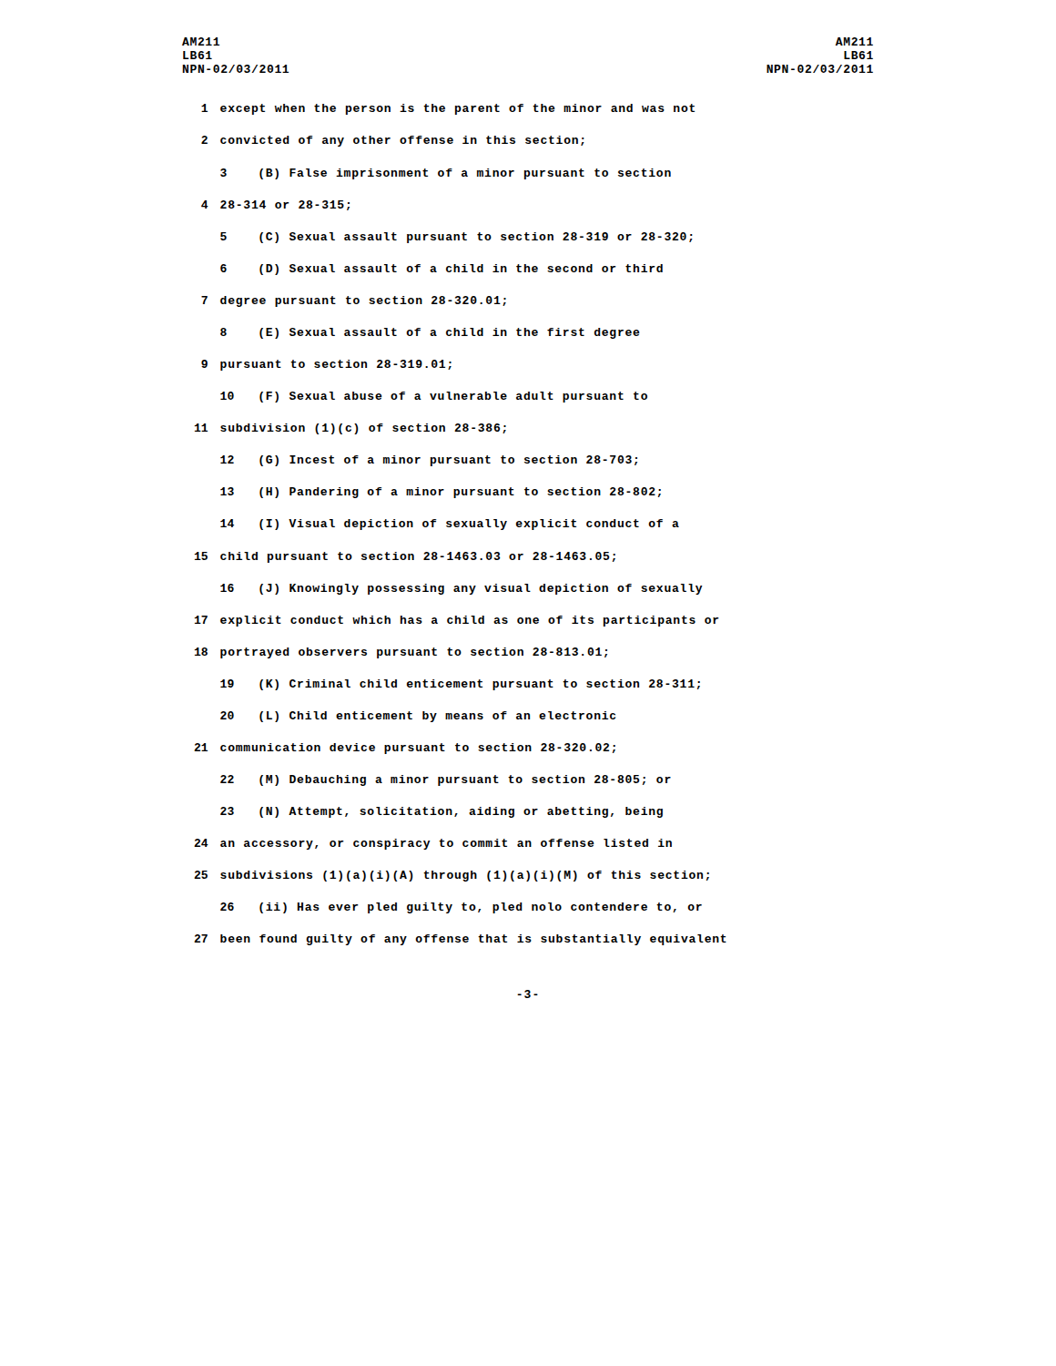AM211 AM211
LB61 LB61
NPN-02/03/2011 NPN-02/03/2011
except when the person is the parent of the minor and was not
convicted of any other offense in this section;
(B) False imprisonment of a minor pursuant to section
28-314 or 28-315;
(C) Sexual assault pursuant to section 28-319 or 28-320;
(D) Sexual assault of a child in the second or third
degree pursuant to section 28-320.01;
(E) Sexual assault of a child in the first degree
pursuant to section 28-319.01;
(F) Sexual abuse of a vulnerable adult pursuant to
subdivision (1)(c) of section 28-386;
(G) Incest of a minor pursuant to section 28-703;
(H) Pandering of a minor pursuant to section 28-802;
(I) Visual depiction of sexually explicit conduct of a
child pursuant to section 28-1463.03 or 28-1463.05;
(J) Knowingly possessing any visual depiction of sexually
explicit conduct which has a child as one of its participants or
portrayed observers pursuant to section 28-813.01;
(K) Criminal child enticement pursuant to section 28-311;
(L) Child enticement by means of an electronic
communication device pursuant to section 28-320.02;
(M) Debauching a minor pursuant to section 28-805; or
(N) Attempt, solicitation, aiding or abetting, being
an accessory, or conspiracy to commit an offense listed in
subdivisions (1)(a)(i)(A) through (1)(a)(i)(M) of this section;
(ii) Has ever pled guilty to, pled nolo contendere to, or
been found guilty of any offense that is substantially equivalent
-3-